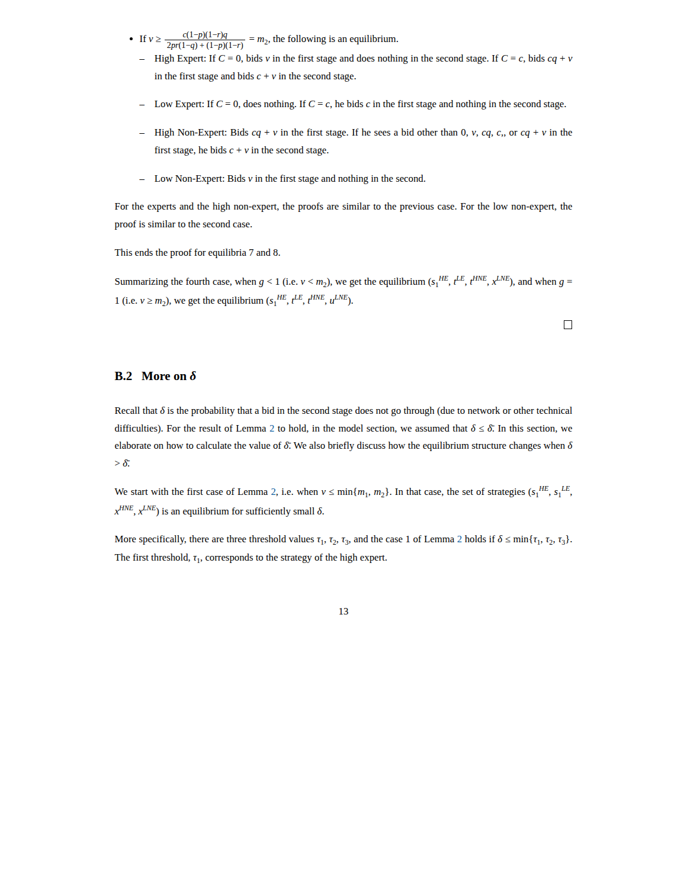If v ≥ c(1−p)(1−r)q 2pr(1−q) + (1−p)(1−r) = m2, the following is an equilibrium.
High Expert: If C = 0, bids v in the first stage and does nothing in the second stage. If C = c, bids cq + v in the first stage and bids c + v in the second stage.
Low Expert: If C = 0, does nothing. If C = c, he bids c in the first stage and nothing in the second stage.
High Non-Expert: Bids cq + v in the first stage. If he sees a bid other than 0, v, cq, c,, or cq + v in the first stage, he bids c + v in the second stage.
Low Non-Expert: Bids v in the first stage and nothing in the second.
For the experts and the high non-expert, the proofs are similar to the previous case. For the low non-expert, the proof is similar to the second case.
This ends the proof for equilibria 7 and 8.
Summarizing the fourth case, when g < 1 (i.e. v < m2), we get the equilibrium (s1HE, tLE, tHNE, xLNE), and when g = 1 (i.e. v ≥ m2), we get the equilibrium (s1HE, tLE, tHNE, uLNE).
B.2 More on δ
Recall that δ is the probability that a bid in the second stage does not go through (due to network or other technical difficulties). For the result of Lemma 2 to hold, in the model section, we assumed that δ ≤ δ̄. In this section, we elaborate on how to calculate the value of δ̄. We also briefly discuss how the equilibrium structure changes when δ > δ̄.
We start with the first case of Lemma 2, i.e. when v ≤ min{m1, m2}. In that case, the set of strategies (s1HE, s1LE, xHNE, xLNE) is an equilibrium for sufficiently small δ.
More specifically, there are three threshold values τ1, τ2, τ3, and the case 1 of Lemma 2 holds if δ ≤ min{τ1, τ2, τ3}. The first threshold, τ1, corresponds to the strategy of the high expert.
13